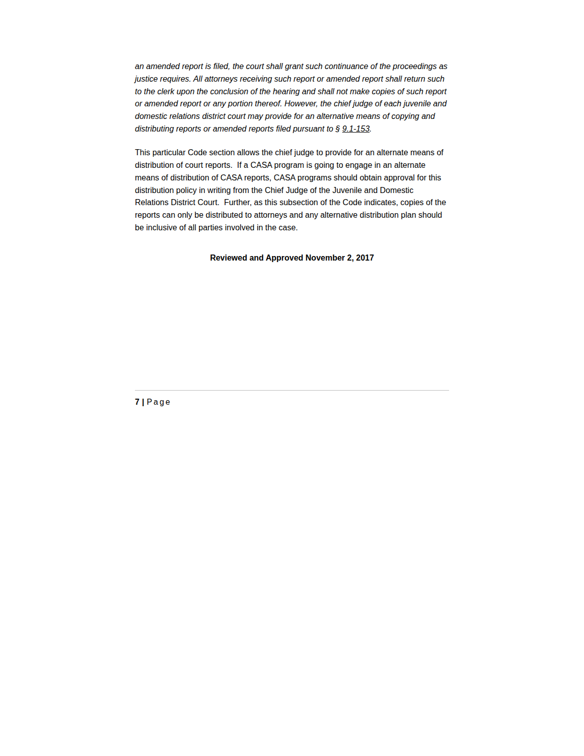an amended report is filed, the court shall grant such continuance of the proceedings as justice requires. All attorneys receiving such report or amended report shall return such to the clerk upon the conclusion of the hearing and shall not make copies of such report or amended report or any portion thereof. However, the chief judge of each juvenile and domestic relations district court may provide for an alternative means of copying and distributing reports or amended reports filed pursuant to § 9.1-153.
This particular Code section allows the chief judge to provide for an alternate means of distribution of court reports. If a CASA program is going to engage in an alternate means of distribution of CASA reports, CASA programs should obtain approval for this distribution policy in writing from the Chief Judge of the Juvenile and Domestic Relations District Court. Further, as this subsection of the Code indicates, copies of the reports can only be distributed to attorneys and any alternative distribution plan should be inclusive of all parties involved in the case.
Reviewed and Approved November 2, 2017
7 | Page